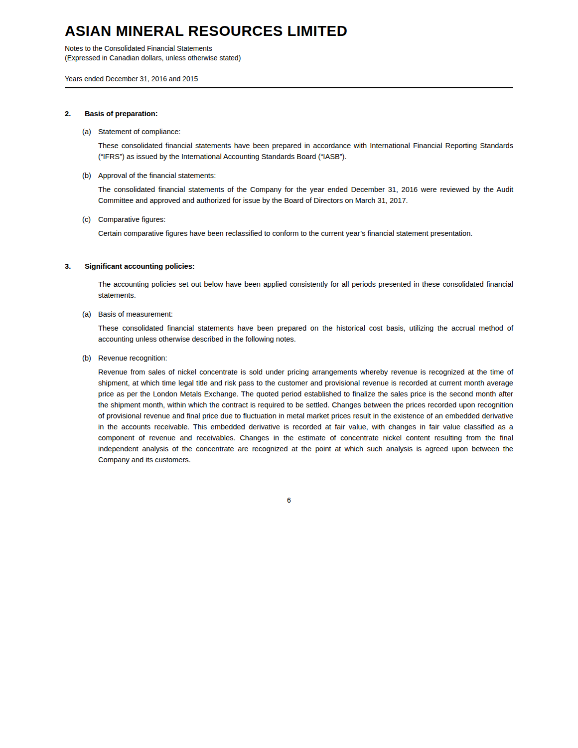ASIAN MINERAL RESOURCES LIMITED
Notes to the Consolidated Financial Statements
(Expressed in Canadian dollars, unless otherwise stated)
Years ended December 31, 2016 and 2015
2. Basis of preparation:
(a) Statement of compliance:
These consolidated financial statements have been prepared in accordance with International Financial Reporting Standards (“IFRS”) as issued by the International Accounting Standards Board (“IASB”).
(b) Approval of the financial statements:
The consolidated financial statements of the Company for the year ended December 31, 2016 were reviewed by the Audit Committee and approved and authorized for issue by the Board of Directors on March 31, 2017.
(c) Comparative figures:
Certain comparative figures have been reclassified to conform to the current year’s financial statement presentation.
3. Significant accounting policies:
The accounting policies set out below have been applied consistently for all periods presented in these consolidated financial statements.
(a) Basis of measurement:
These consolidated financial statements have been prepared on the historical cost basis, utilizing the accrual method of accounting unless otherwise described in the following notes.
(b) Revenue recognition:
Revenue from sales of nickel concentrate is sold under pricing arrangements whereby revenue is recognized at the time of shipment, at which time legal title and risk pass to the customer and provisional revenue is recorded at current month average price as per the London Metals Exchange. The quoted period established to finalize the sales price is the second month after the shipment month, within which the contract is required to be settled. Changes between the prices recorded upon recognition of provisional revenue and final price due to fluctuation in metal market prices result in the existence of an embedded derivative in the accounts receivable. This embedded derivative is recorded at fair value, with changes in fair value classified as a component of revenue and receivables. Changes in the estimate of concentrate nickel content resulting from the final independent analysis of the concentrate are recognized at the point at which such analysis is agreed upon between the Company and its customers.
6